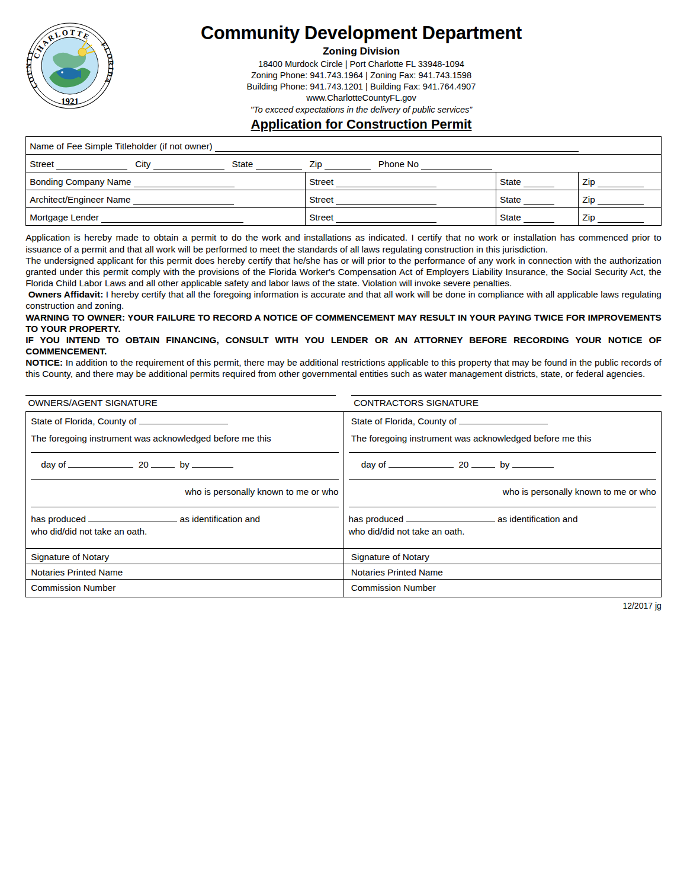CHARLOTTE COUNTY FLORIDA 1921
Community Development Department
Zoning Division
18400 Murdock Circle | Port Charlotte FL 33948-1094
Zoning Phone: 941.743.1964 | Zoning Fax: 941.743.1598
Building Phone: 941.743.1201 | Building Fax: 941.764.4907
www.CharlotteCountyFL.gov
"To exceed expectations in the delivery of public services”
Application for Construction Permit
| Name of Fee Simple Titleholder (if not owner) |
| Street City State Zip Phone No |
| Bonding Company Name | Street | State | Zip |
| Architect/Engineer Name | Street | State | Zip |
| Mortgage Lender | Street | State | Zip |
Application is hereby made to obtain a permit to do the work and installations as indicated. I certify that no work or installation has commenced prior to issuance of a permit and that all work will be performed to meet the standards of all laws regulating construction in this jurisdiction.
The undersigned applicant for this permit does hereby certify that he/she has or will prior to the performance of any work in connection with the authorization granted under this permit comply with the provisions of the Florida Worker's Compensation Act of Employers Liability Insurance, the Social Security Act, the Florida Child Labor Laws and all other applicable safety and labor laws of the state. Violation will invoke severe penalties.
Owners Affidavit: I hereby certify that all the foregoing information is accurate and that all work will be done in compliance with all applicable laws regulating construction and zoning.
WARNING TO OWNER: YOUR FAILURE TO RECORD A NOTICE OF COMMENCEMENT MAY RESULT IN YOUR PAYING TWICE FOR IMPROVEMENTS TO YOUR PROPERTY.
IF YOU INTEND TO OBTAIN FINANCING, CONSULT WITH YOU LENDER OR AN ATTORNEY BEFORE RECORDING YOUR NOTICE OF COMMENCEMENT.
NOTICE: In addition to the requirement of this permit, there may be additional restrictions applicable to this property that may be found in the public records of this County, and there may be additional permits required from other governmental entities such as water management districts, state, or federal agencies.
OWNERS/AGENT SIGNATURE
CONTRACTORS SIGNATURE
State of Florida, County of
The foregoing instrument was acknowledged before me this
day of 20 by
who is personally known to me or who
has produced as identification and
who did/did not take an oath.
Signature of Notary
Notaries Printed Name
Commission Number
State of Florida, County of
The foregoing instrument was acknowledged before me this
day of 20 by
who is personally known to me or who
has produced as identification and
who did/did not take an oath.
Signature of Notary
Notaries Printed Name
Commission Number
12/2017 jg